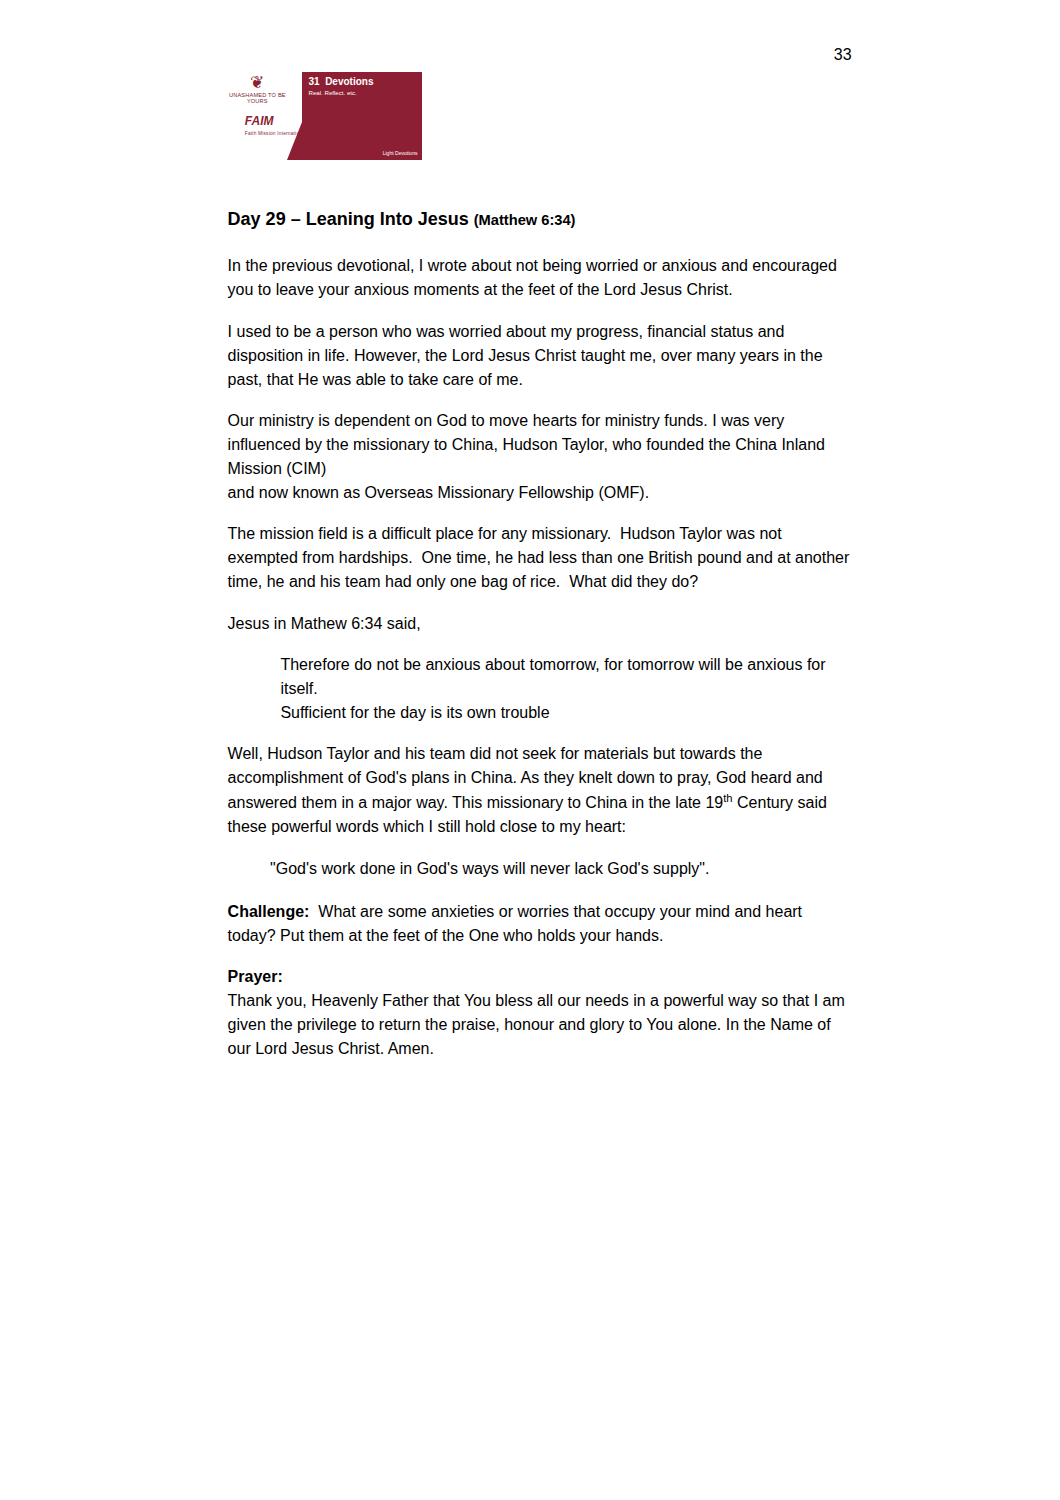33
❦ UNASHAMED TO BE YOURS
31 Devotions
Real. Reflect. etc.
Light Devotions
FAIMFaith Mission International Ministries
Day 29 – Leaning Into Jesus (Matthew 6:34)
In the previous devotional, I wrote about not being worried or anxious and encouraged you to leave your anxious moments at the feet of the Lord Jesus Christ.
I used to be a person who was worried about my progress, financial status and disposition in life. However, the Lord Jesus Christ taught me, over many years in the past, that He was able to take care of me.
Our ministry is dependent on God to move hearts for ministry funds. I was very influenced by the missionary to China, Hudson Taylor, who founded the China Inland Mission (CIM)
and now known as Overseas Missionary Fellowship (OMF).
The mission field is a difficult place for any missionary. Hudson Taylor was not exempted from hardships. One time, he had less than one British pound and at another time, he and his team had only one bag of rice. What did they do?
Jesus in Mathew 6:34 said,
Therefore do not be anxious about tomorrow, for tomorrow will be anxious for itself.
Sufficient for the day is its own trouble
Well, Hudson Taylor and his team did not seek for materials but towards the accomplishment of God's plans in China. As they knelt down to pray, God heard and answered them in a major way. This missionary to China in the late 19th Century said these powerful words which I still hold close to my heart:
"God's work done in God's ways will never lack God's supply".
Challenge: What are some anxieties or worries that occupy your mind and heart today? Put them at the feet of the One who holds your hands.
Prayer:
Thank you, Heavenly Father that You bless all our needs in a powerful way so that I am given the privilege to return the praise, honour and glory to You alone. In the Name of our Lord Jesus Christ. Amen.